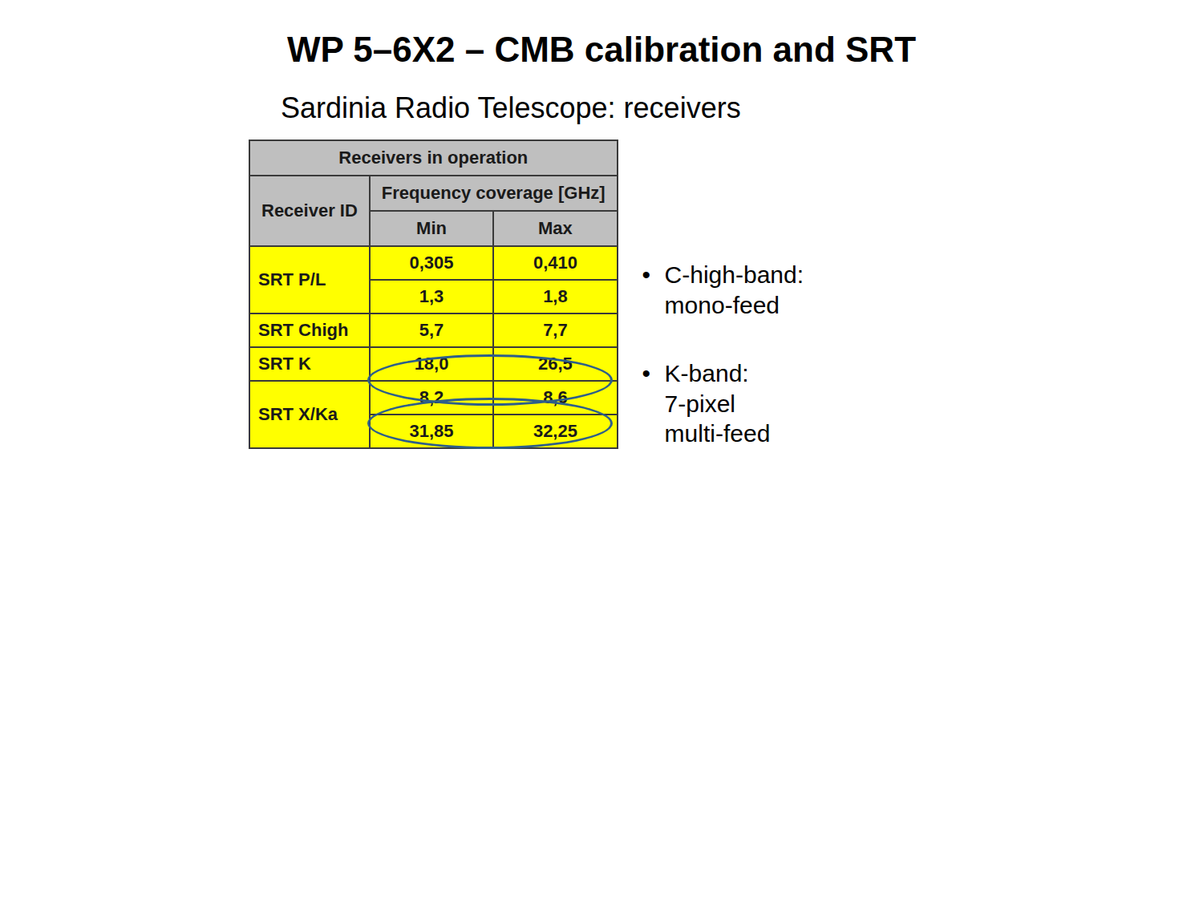WP 5–6X2 – CMB calibration and SRT
Sardinia Radio Telescope: receivers
| Receivers in operation |
| --- |
| Receiver ID | Frequency coverage [GHz] |
| Min | Max |
| SRT P/L | 0,305 | 0,410 |
| 1,3 | 1,8 |
| SRT Chigh | 5,7 | 7,7 |
| SRT K | 18,0 | 26,5 |
| SRT X/Ka | 8,2 | 8,6 |
| 31,85 | 32,25 |
C-high-band:
mono-feed
K-band:
7-pixel
multi-feed